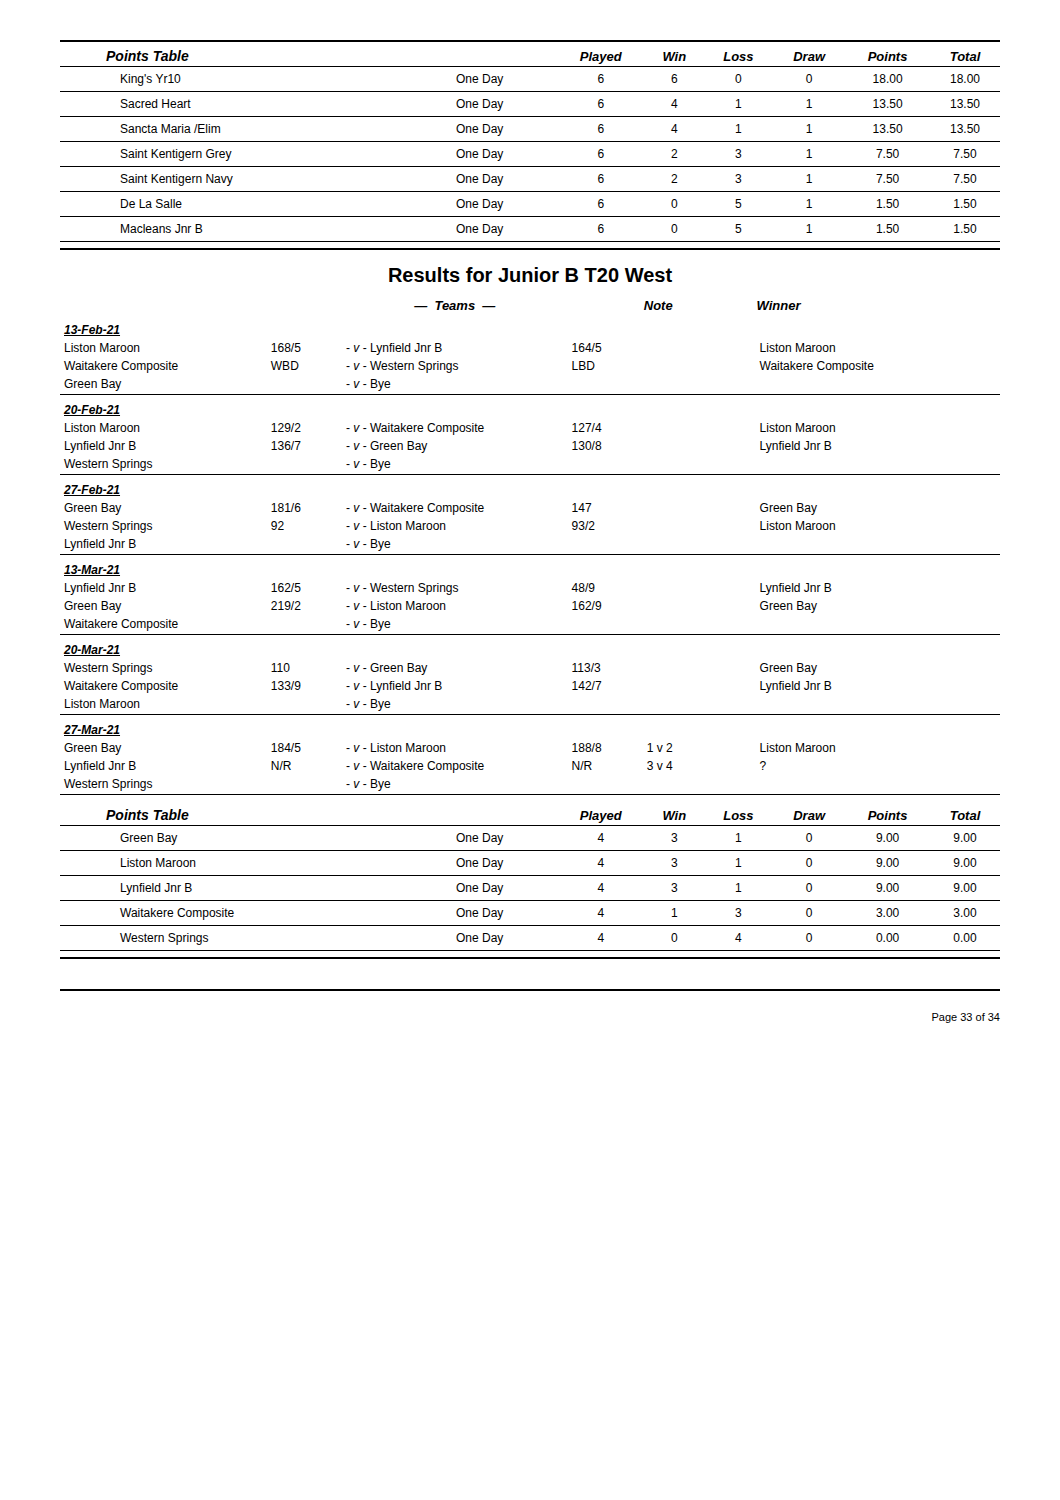| Points Table | | Played | Win | Loss | Draw | Points | Total |
| --- | --- | --- | --- | --- | --- | --- | --- |
| King's Yr10 | One Day | 6 | 6 | 0 | 0 | 18.00 | 18.00 |
| Sacred Heart | One Day | 6 | 4 | 1 | 1 | 13.50 | 13.50 |
| Sancta Maria /Elim | One Day | 6 | 4 | 1 | 1 | 13.50 | 13.50 |
| Saint Kentigern Grey | One Day | 6 | 2 | 3 | 1 | 7.50 | 7.50 |
| Saint Kentigern Navy | One Day | 6 | 2 | 3 | 1 | 7.50 | 7.50 |
| De La Salle | One Day | 6 | 0 | 5 | 1 | 1.50 | 1.50 |
| Macleans Jnr B | One Day | 6 | 0 | 5 | 1 | 1.50 | 1.50 |
Results for Junior B T20 West
| | — Teams — | Note | Winner |
| --- | --- | --- | --- |
| 13-Feb-21 |
| Liston Maroon | 168/5 | - v - Lynfield Jnr B | 164/5 | | Liston Maroon |
| Waitakere Composite | WBD | - v - Western Springs | LBD | | Waitakere Composite |
| Green Bay | | - v - Bye | | | |
| 20-Feb-21 |
| Liston Maroon | 129/2 | - v - Waitakere Composite | 127/4 | | Liston Maroon |
| Lynfield Jnr B | 136/7 | - v - Green Bay | 130/8 | | Lynfield Jnr B |
| Western Springs | | - v - Bye | | | |
| 27-Feb-21 |
| Green Bay | 181/6 | - v - Waitakere Composite | 147 | | Green Bay |
| Western Springs | 92 | - v - Liston Maroon | 93/2 | | Liston Maroon |
| Lynfield Jnr B | | - v - Bye | | | |
| 13-Mar-21 |
| Lynfield Jnr B | 162/5 | - v - Western Springs | 48/9 | | Lynfield Jnr B |
| Green Bay | 219/2 | - v - Liston Maroon | 162/9 | | Green Bay |
| Waitakere Composite | | - v - Bye | | | |
| 20-Mar-21 |
| Western Springs | 110 | - v - Green Bay | 113/3 | | Green Bay |
| Waitakere Composite | 133/9 | - v - Lynfield Jnr B | 142/7 | | Lynfield Jnr B |
| Liston Maroon | | - v - Bye | | | |
| 27-Mar-21 |
| Green Bay | 184/5 | - v - Liston Maroon | 188/8 | 1 v 2 | Liston Maroon |
| Lynfield Jnr B | N/R | - v - Waitakere Composite | N/R | 3 v 4 | ? |
| Western Springs | | - v - Bye | | | |
| Points Table | | Played | Win | Loss | Draw | Points | Total |
| --- | --- | --- | --- | --- | --- | --- | --- |
| Green Bay | One Day | 4 | 3 | 1 | 0 | 9.00 | 9.00 |
| Liston Maroon | One Day | 4 | 3 | 1 | 0 | 9.00 | 9.00 |
| Lynfield Jnr B | One Day | 4 | 3 | 1 | 0 | 9.00 | 9.00 |
| Waitakere Composite | One Day | 4 | 1 | 3 | 0 | 3.00 | 3.00 |
| Western Springs | One Day | 4 | 0 | 4 | 0 | 0.00 | 0.00 |
Page 33 of 34